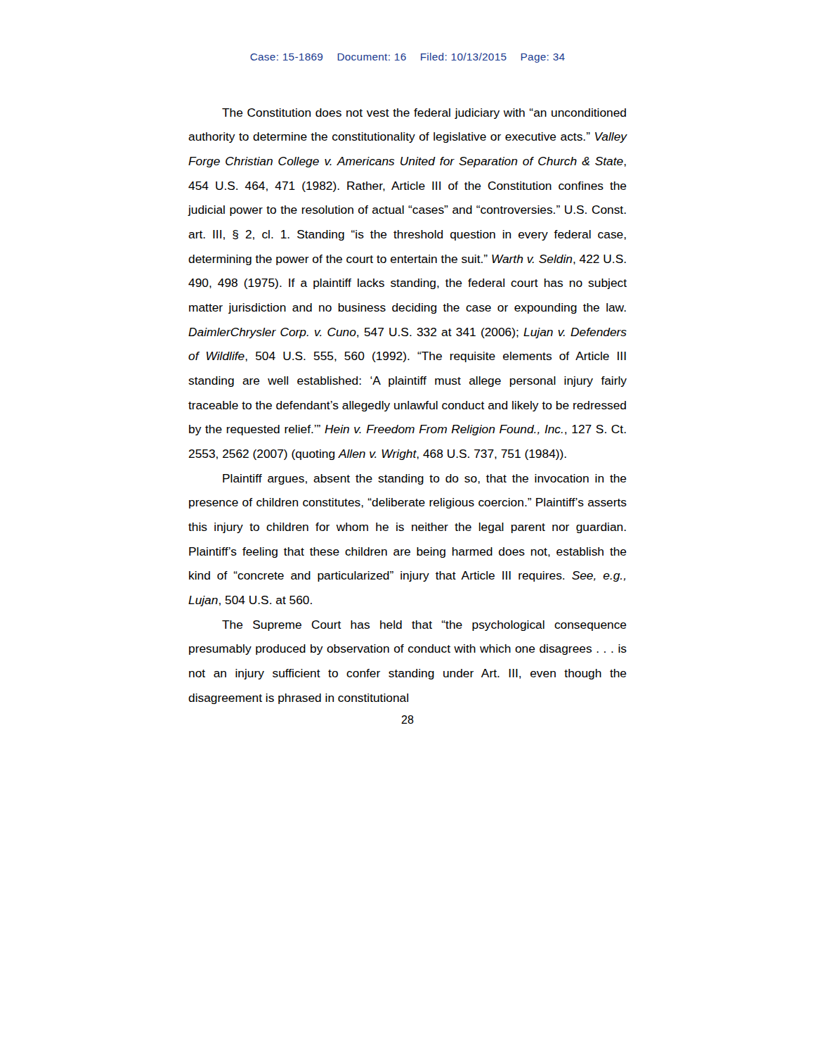Case: 15-1869 Document: 16 Filed: 10/13/2015 Page: 34
The Constitution does not vest the federal judiciary with “an unconditioned authority to determine the constitutionality of legislative or executive acts.” Valley Forge Christian College v. Americans United for Separation of Church & State, 454 U.S. 464, 471 (1982). Rather, Article III of the Constitution confines the judicial power to the resolution of actual “cases” and “controversies.” U.S. Const. art. III, § 2, cl. 1. Standing “is the threshold question in every federal case, determining the power of the court to entertain the suit.” Warth v. Seldin, 422 U.S. 490, 498 (1975). If a plaintiff lacks standing, the federal court has no subject matter jurisdiction and no business deciding the case or expounding the law. DaimlerChrysler Corp. v. Cuno, 547 U.S. 332 at 341 (2006); Lujan v. Defenders of Wildlife, 504 U.S. 555, 560 (1992). “The requisite elements of Article III standing are well established: ‘A plaintiff must allege personal injury fairly traceable to the defendant’s allegedly unlawful conduct and likely to be redressed by the requested relief.’” Hein v. Freedom From Religion Found., Inc., 127 S. Ct. 2553, 2562 (2007) (quoting Allen v. Wright, 468 U.S. 737, 751 (1984)).
Plaintiff argues, absent the standing to do so, that the invocation in the presence of children constitutes, “deliberate religious coercion.” Plaintiff’s asserts this injury to children for whom he is neither the legal parent nor guardian. Plaintiff’s feeling that these children are being harmed does not, establish the kind of “concrete and particularized” injury that Article III requires. See, e.g., Lujan, 504 U.S. at 560.
The Supreme Court has held that “the psychological consequence presumably produced by observation of conduct with which one disagrees . . . is not an injury sufficient to confer standing under Art. III, even though the disagreement is phrased in constitutional
28